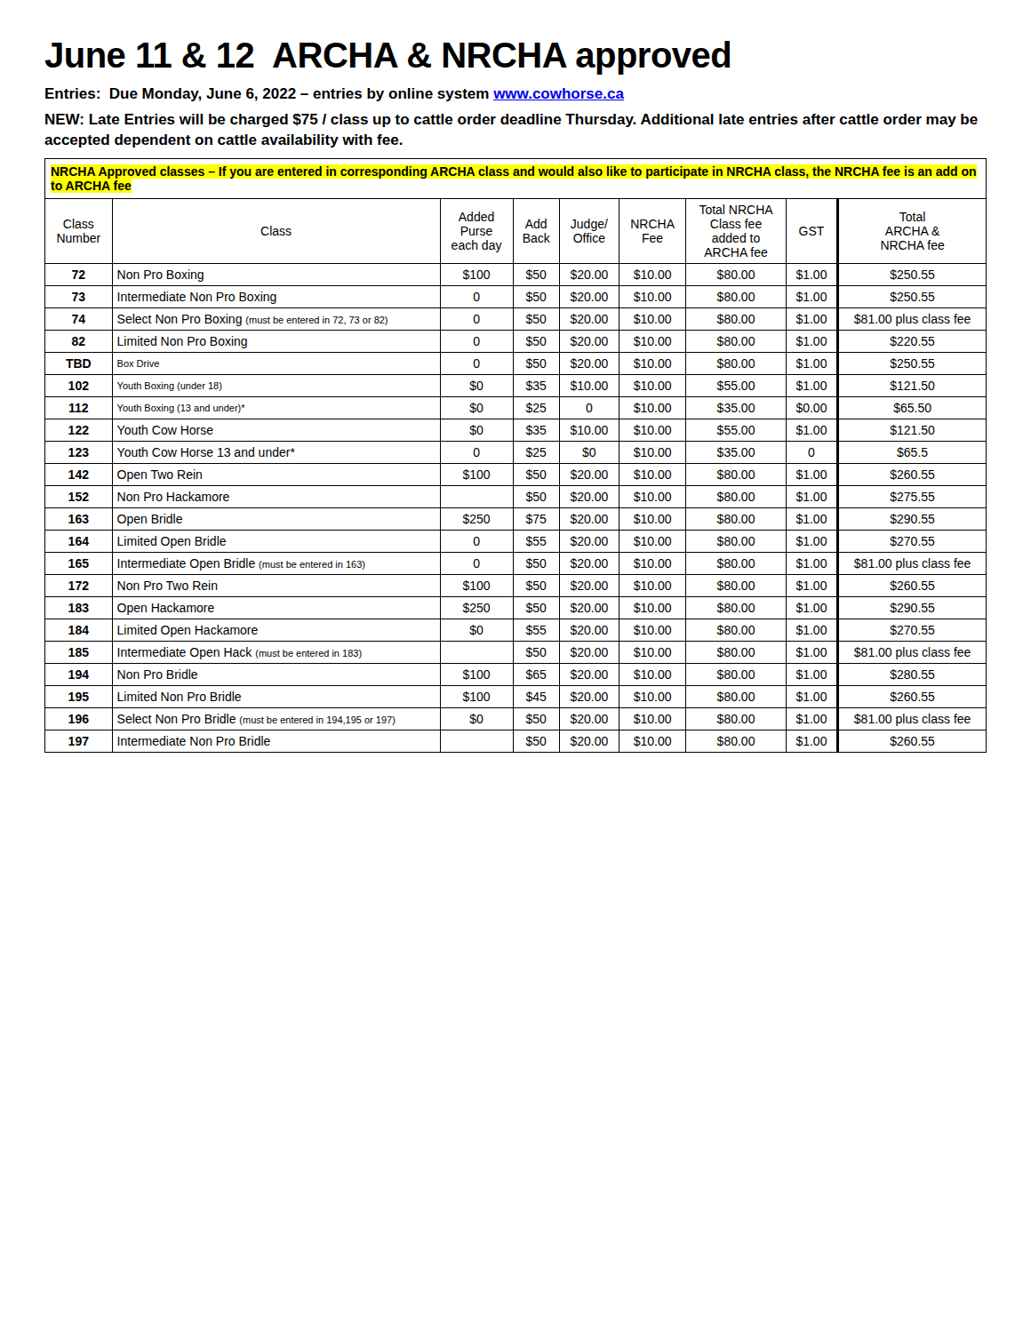June 11 & 12 ARCHA & NRCHA approved
Entries: Due Monday, June 6, 2022 – entries by online system www.cowhorse.ca
NEW: Late Entries will be charged $75 / class up to cattle order deadline Thursday. Additional late entries after cattle order may be accepted dependent on cattle availability with fee.
| NRCHA Approved classes – If you are entered in corresponding ARCHA class and would also like to participate in NRCHA class, the NRCHA fee is an add on to ARCHA fee |
| Class Number | Class | Added Purse each day | Add Back | Judge/ Office | NRCHA Fee | Total NRCHA Class fee added to ARCHA fee | GST | Total ARCHA & NRCHA fee |
| 72 | Non Pro Boxing | $100 | $50 | $20.00 | $10.00 | $80.00 | $1.00 | $250.55 |
| 73 | Intermediate Non Pro Boxing | 0 | $50 | $20.00 | $10.00 | $80.00 | $1.00 | $250.55 |
| 74 | Select Non Pro Boxing (must be entered in 72, 73 or 82) | 0 | $50 | $20.00 | $10.00 | $80.00 | $1.00 | $81.00 plus class fee |
| 82 | Limited Non Pro Boxing | 0 | $50 | $20.00 | $10.00 | $80.00 | $1.00 | $220.55 |
| TBD | Box Drive | 0 | $50 | $20.00 | $10.00 | $80.00 | $1.00 | $250.55 |
| 102 | Youth Boxing (under 18) | $0 | $35 | $10.00 | $10.00 | $55.00 | $1.00 | $121.50 |
| 112 | Youth Boxing (13 and under)* | $0 | $25 | 0 | $10.00 | $35.00 | $0.00 | $65.50 |
| 122 | Youth Cow Horse | $0 | $35 | $10.00 | $10.00 | $55.00 | $1.00 | $121.50 |
| 123 | Youth Cow Horse 13 and under* | 0 | $25 | $0 | $10.00 | $35.00 | 0 | $65.5 |
| 142 | Open Two Rein | $100 | $50 | $20.00 | $10.00 | $80.00 | $1.00 | $260.55 |
| 152 | Non Pro Hackamore | | $50 | $20.00 | $10.00 | $80.00 | $1.00 | $275.55 |
| 163 | Open Bridle | $250 | $75 | $20.00 | $10.00 | $80.00 | $1.00 | $290.55 |
| 164 | Limited Open Bridle | 0 | $55 | $20.00 | $10.00 | $80.00 | $1.00 | $270.55 |
| 165 | Intermediate Open Bridle (must be entered in 163) | 0 | $50 | $20.00 | $10.00 | $80.00 | $1.00 | $81.00 plus class fee |
| 172 | Non Pro Two Rein | $100 | $50 | $20.00 | $10.00 | $80.00 | $1.00 | $260.55 |
| 183 | Open Hackamore | $250 | $50 | $20.00 | $10.00 | $80.00 | $1.00 | $290.55 |
| 184 | Limited Open Hackamore | $0 | $55 | $20.00 | $10.00 | $80.00 | $1.00 | $270.55 |
| 185 | Intermediate Open Hack (must be entered in 183) | | $50 | $20.00 | $10.00 | $80.00 | $1.00 | $81.00 plus class fee |
| 194 | Non Pro Bridle | $100 | $65 | $20.00 | $10.00 | $80.00 | $1.00 | $280.55 |
| 195 | Limited Non Pro Bridle | $100 | $45 | $20.00 | $10.00 | $80.00 | $1.00 | $260.55 |
| 196 | Select Non Pro Bridle (must be entered in 194,195 or 197) | $0 | $50 | $20.00 | $10.00 | $80.00 | $1.00 | $81.00 plus class fee |
| 197 | Intermediate Non Pro Bridle | | $50 | $20.00 | $10.00 | $80.00 | $1.00 | $260.55 |